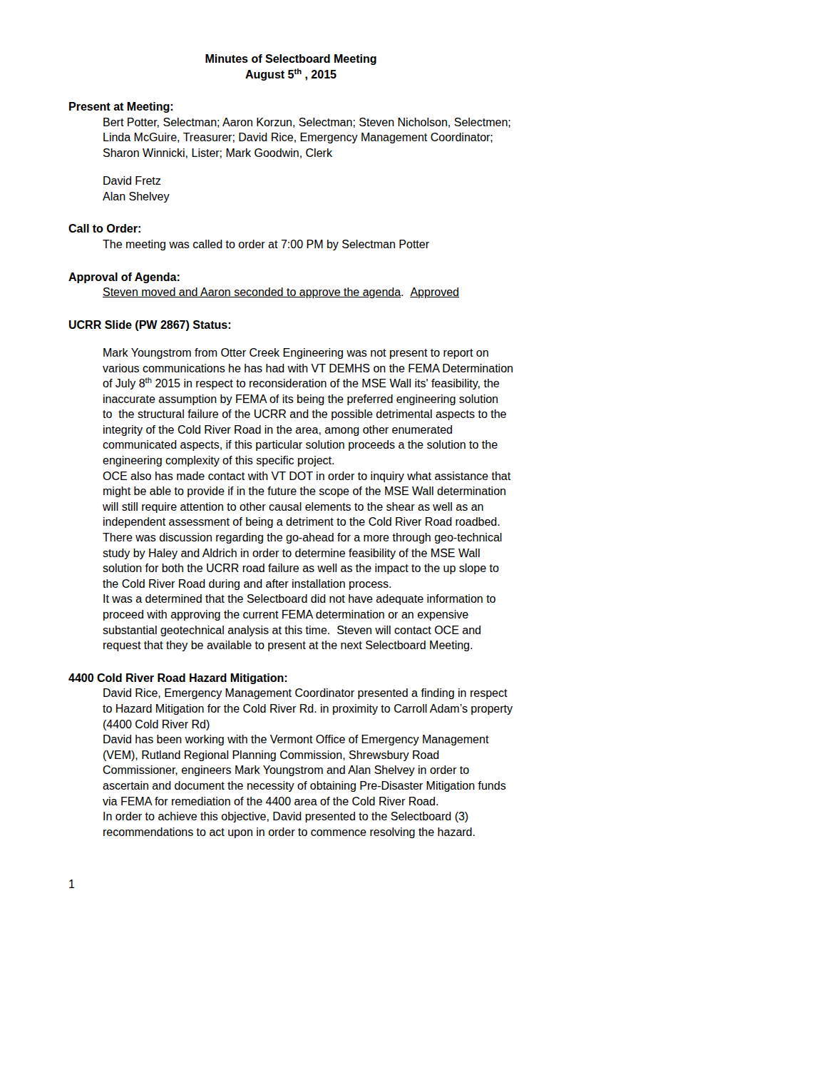Minutes of Selectboard MeetingAugust 5th , 2015
Present at Meeting:
Bert Potter, Selectman; Aaron Korzun, Selectman; Steven Nicholson, Selectmen; Linda McGuire, Treasurer; David Rice, Emergency Management Coordinator; Sharon Winnicki, Lister; Mark Goodwin, Clerk
David Fretz
Alan Shelvey
Call to Order:
The meeting was called to order at 7:00 PM by Selectman Potter
Approval of Agenda:
Steven moved and Aaron seconded to approve the agenda. Approved
UCRR Slide (PW 2867) Status:
Mark Youngstrom from Otter Creek Engineering was not present to report on various communications he has had with VT DEMHS on the FEMA Determination of July 8th 2015 in respect to reconsideration of the MSE Wall its' feasibility, the inaccurate assumption by FEMA of its being the preferred engineering solution to the structural failure of the UCRR and the possible detrimental aspects to the integrity of the Cold River Road in the area, among other enumerated communicated aspects, if this particular solution proceeds a the solution to the engineering complexity of this specific project.
OCE also has made contact with VT DOT in order to inquiry what assistance that might be able to provide if in the future the scope of the MSE Wall determination will still require attention to other causal elements to the shear as well as an independent assessment of being a detriment to the Cold River Road roadbed.
There was discussion regarding the go-ahead for a more through geo-technical study by Haley and Aldrich in order to determine feasibility of the MSE Wall solution for both the UCRR road failure as well as the impact to the up slope to the Cold River Road during and after installation process.
It was a determined that the Selectboard did not have adequate information to proceed with approving the current FEMA determination or an expensive substantial geotechnical analysis at this time. Steven will contact OCE and request that they be available to present at the next Selectboard Meeting.
4400 Cold River Road Hazard Mitigation:
David Rice, Emergency Management Coordinator presented a finding in respect to Hazard Mitigation for the Cold River Rd. in proximity to Carroll Adam’s property (4400 Cold River Rd)
David has been working with the Vermont Office of Emergency Management (VEM), Rutland Regional Planning Commission, Shrewsbury Road Commissioner, engineers Mark Youngstrom and Alan Shelvey in order to ascertain and document the necessity of obtaining Pre-Disaster Mitigation funds via FEMA for remediation of the 4400 area of the Cold River Road.
In order to achieve this objective, David presented to the Selectboard (3) recommendations to act upon in order to commence resolving the hazard.
1